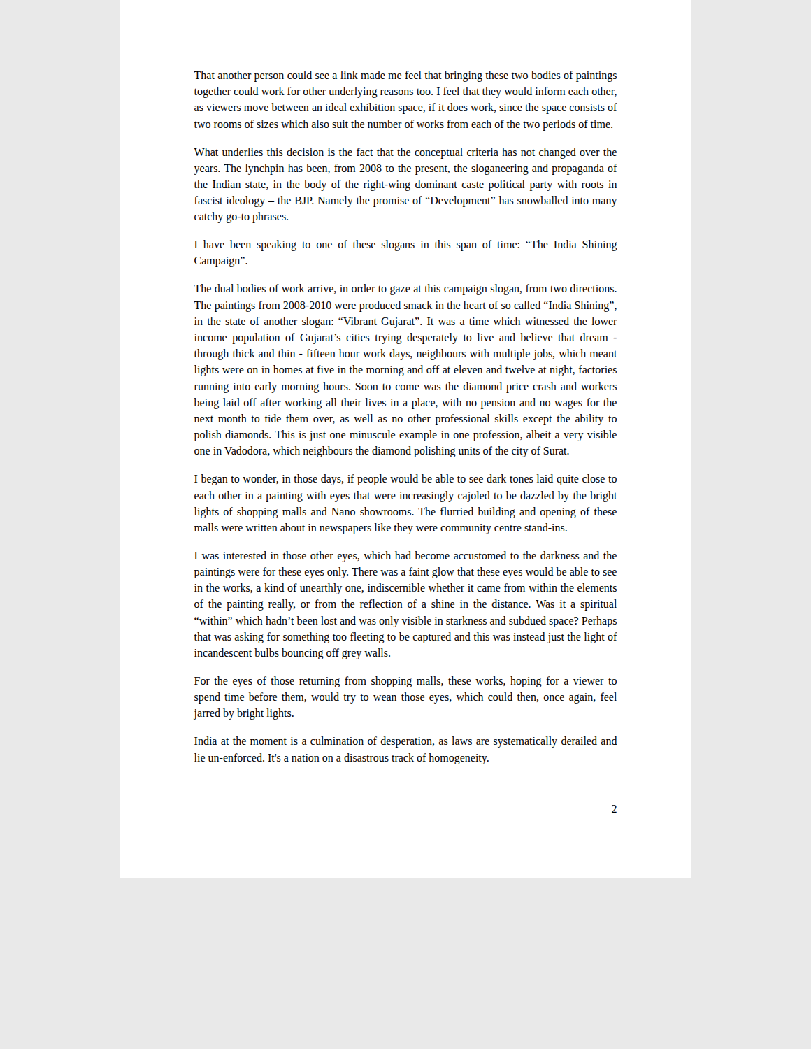That another person could see a link made me feel that bringing these two bodies of paintings together could work for other underlying reasons too. I feel that they would inform each other, as viewers move between an ideal exhibition space, if it does work, since the space consists of two rooms of sizes which also suit the number of works from each of the two periods of time.
What underlies this decision is the fact that the conceptual criteria has not changed over the years. The lynchpin has been, from 2008 to the present, the sloganeering and propaganda of the Indian state, in the body of the right-wing dominant caste political party with roots in fascist ideology – the BJP. Namely the promise of “Development” has snowballed into many catchy go-to phrases.
I have been speaking to one of these slogans in this span of time: “The India Shining Campaign”.
The dual bodies of work arrive, in order to gaze at this campaign slogan, from two directions. The paintings from 2008-2010 were produced smack in the heart of so called “India Shining”, in the state of another slogan: “Vibrant Gujarat”. It was a time which witnessed the lower income population of Gujarat’s cities trying desperately to live and believe that dream - through thick and thin - fifteen hour work days, neighbours with multiple jobs, which meant lights were on in homes at five in the morning and off at eleven and twelve at night, factories running into early morning hours. Soon to come was the diamond price crash and workers being laid off after working all their lives in a place, with no pension and no wages for the next month to tide them over, as well as no other professional skills except the ability to polish diamonds. This is just one minuscule example in one profession, albeit a very visible one in Vadodora, which neighbours the diamond polishing units of the city of Surat.
I began to wonder, in those days, if people would be able to see dark tones laid quite close to each other in a painting with eyes that were increasingly cajoled to be dazzled by the bright lights of shopping malls and Nano showrooms. The flurried building and opening of these malls were written about in newspapers like they were community centre stand-ins.
I was interested in those other eyes, which had become accustomed to the darkness and the paintings were for these eyes only. There was a faint glow that these eyes would be able to see in the works, a kind of unearthly one, indiscernible whether it came from within the elements of the painting really, or from the reflection of a shine in the distance. Was it a spiritual “within” which hadn’t been lost and was only visible in starkness and subdued space? Perhaps that was asking for something too fleeting to be captured and this was instead just the light of incandescent bulbs bouncing off grey walls.
For the eyes of those returning from shopping malls, these works, hoping for a viewer to spend time before them, would try to wean those eyes, which could then, once again, feel jarred by bright lights.
India at the moment is a culmination of desperation, as laws are systematically derailed and lie un-enforced. It's a nation on a disastrous track of homogeneity.
2